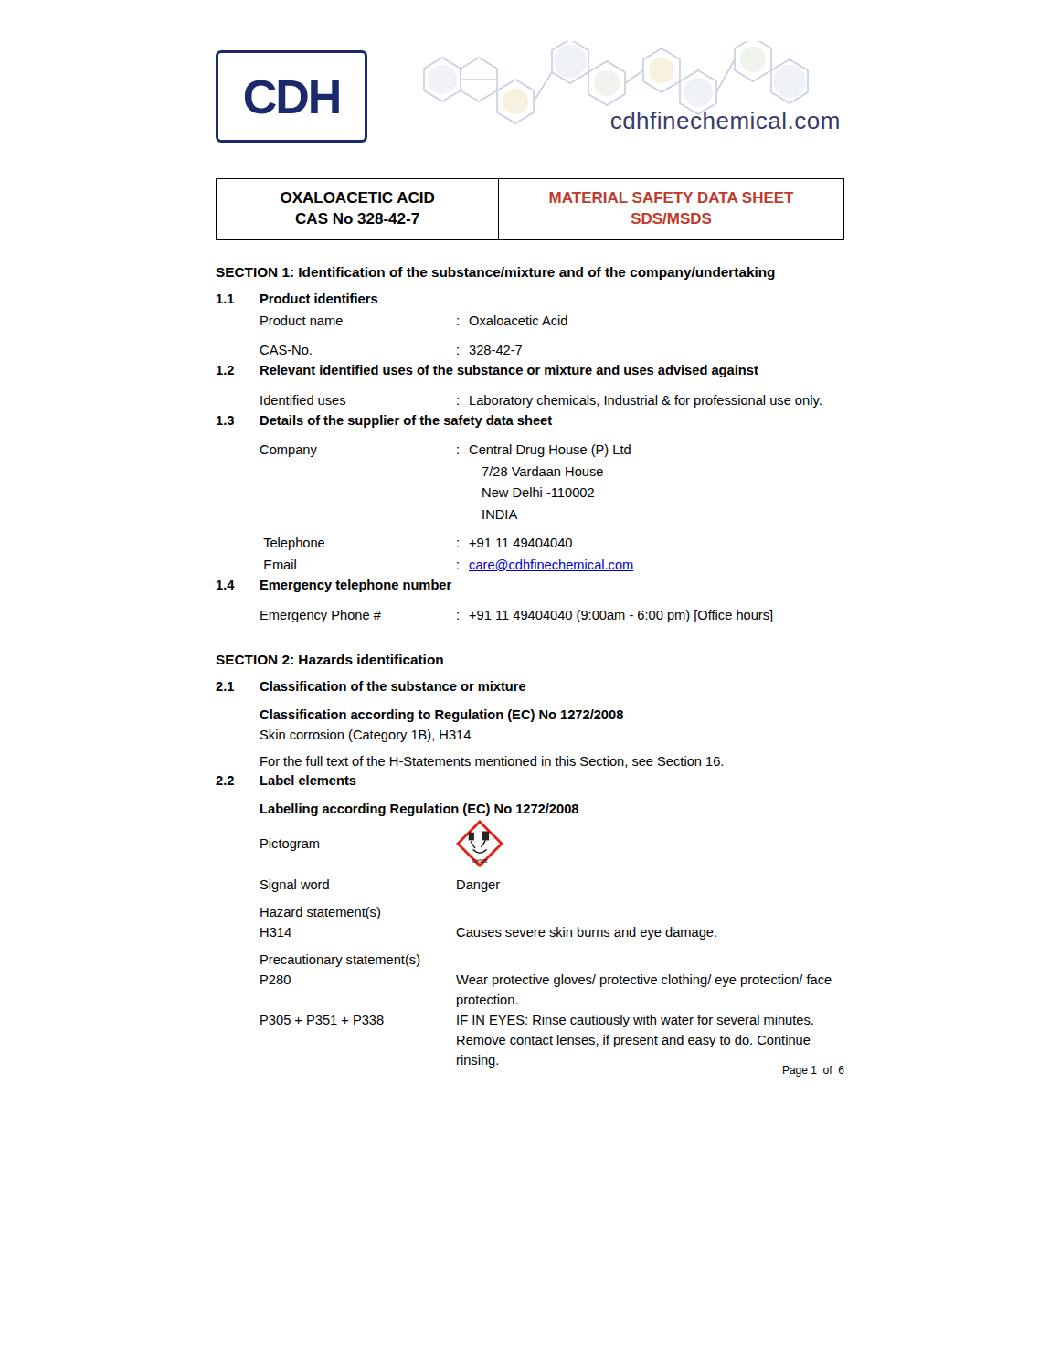CDH
cdhfinechemical.com
| OXALOACETIC ACID CAS No 328-42-7 | MATERIAL SAFETY DATA SHEET SDS/MSDS |
SECTION 1: Identification of the substance/mixture and of the company/undertaking
1.1
Product identifiers
Product name
:
Oxaloacetic Acid
CAS-No.
:
328-42-7
1.2
Relevant identified uses of the substance or mixture and uses advised against
Identified uses
:
Laboratory chemicals, Industrial & for professional use only.
1.3
Details of the supplier of the safety data sheet
Company
:
Central Drug House (P) Ltd
7/28 Vardaan House
New Delhi -110002
INDIA
Telephone
:
+91 11 49404040
Email
:
care@cdhfinechemical.com
1.4
Emergency telephone number
Emergency Phone #
:
+91 11 49404040 (9:00am - 6:00 pm) [Office hours]
SECTION 2: Hazards identification
2.1
Classification of the substance or mixture
Classification according to Regulation (EC) No 1272/2008
Skin corrosion (Category 1B), H314
For the full text of the H-Statements mentioned in this Section, see Section 16.
2.2
Label elements
Labelling according Regulation (EC) No 1272/2008
Pictogram
GHS05
Signal word
Danger
Hazard statement(s)
H314
Causes severe skin burns and eye damage.
Precautionary statement(s)
P280
Wear protective gloves/ protective clothing/ eye protection/ face protection.
P305 + P351 + P338
IF IN EYES: Rinse cautiously with water for several minutes. Remove contact lenses, if present and easy to do. Continue rinsing.
Page 1 of 6